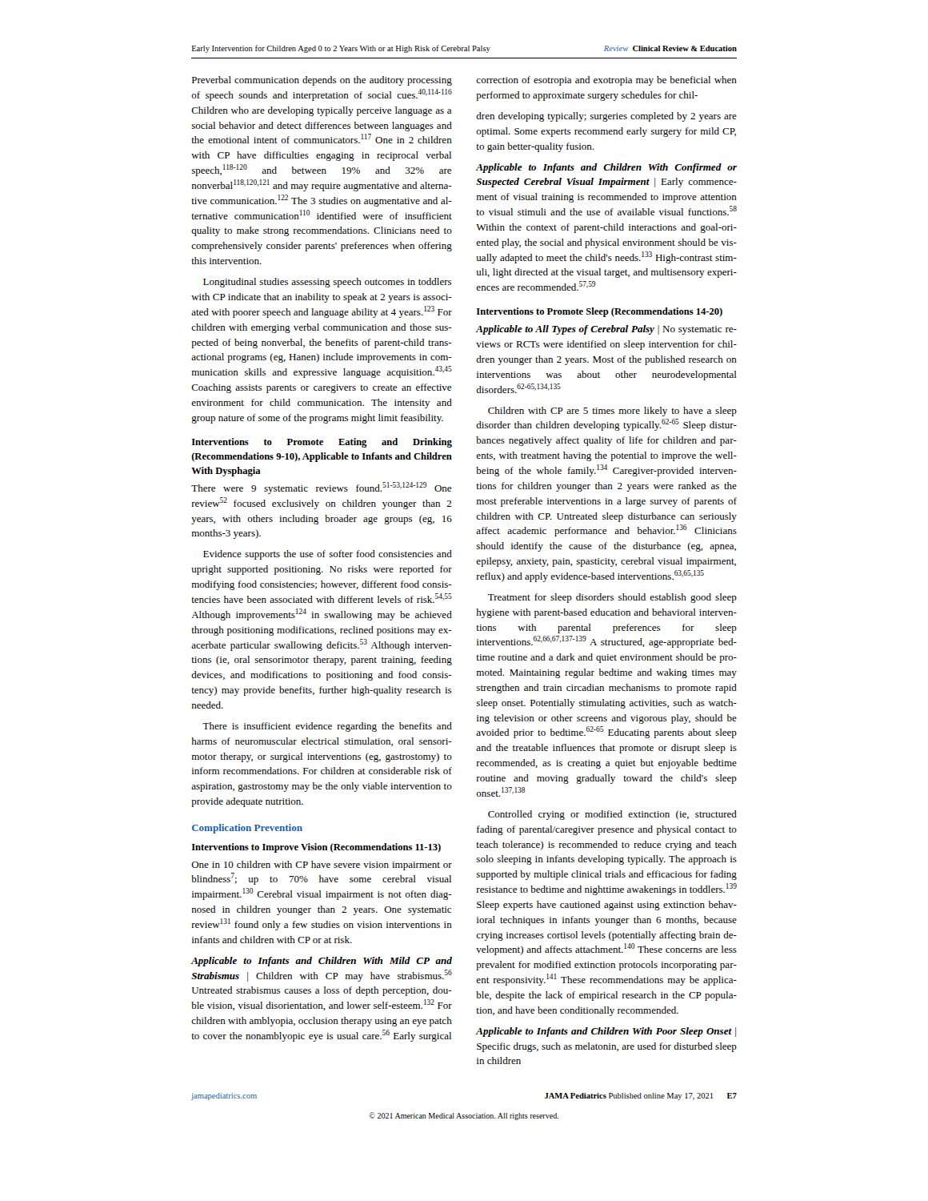Early Intervention for Children Aged 0 to 2 Years With or at High Risk of Cerebral Palsy
Review Clinical Review & Education
Preverbal communication depends on the auditory processing of speech sounds and interpretation of social cues.40,114-116 Children who are developing typically perceive language as a social behavior and detect differences between languages and the emotional intent of communicators.117 One in 2 children with CP have difficulties engaging in reciprocal verbal speech,118-120 and between 19% and 32% are nonverbal118,120,121 and may require augmentative and alternative communication.122 The 3 studies on augmentative and alternative communication110 identified were of insufficient quality to make strong recommendations. Clinicians need to comprehensively consider parents' preferences when offering this intervention.
Longitudinal studies assessing speech outcomes in toddlers with CP indicate that an inability to speak at 2 years is associated with poorer speech and language ability at 4 years.123 For children with emerging verbal communication and those suspected of being nonverbal, the benefits of parent-child transactional programs (eg, Hanen) include improvements in communication skills and expressive language acquisition.43,45 Coaching assists parents or caregivers to create an effective environment for child communication. The intensity and group nature of some of the programs might limit feasibility.
Interventions to Promote Eating and Drinking (Recommendations 9-10), Applicable to Infants and Children With Dysphagia
There were 9 systematic reviews found.51-53,124-129 One review52 focused exclusively on children younger than 2 years, with others including broader age groups (eg, 16 months-3 years).
Evidence supports the use of softer food consistencies and upright supported positioning. No risks were reported for modifying food consistencies; however, different food consistencies have been associated with different levels of risk.54,55 Although improvements124 in swallowing may be achieved through positioning modifications, reclined positions may exacerbate particular swallowing deficits.53 Although interventions (ie, oral sensorimotor therapy, parent training, feeding devices, and modifications to positioning and food consistency) may provide benefits, further high-quality research is needed.
There is insufficient evidence regarding the benefits and harms of neuromuscular electrical stimulation, oral sensorimotor therapy, or surgical interventions (eg, gastrostomy) to inform recommendations. For children at considerable risk of aspiration, gastrostomy may be the only viable intervention to provide adequate nutrition.
Complication Prevention
Interventions to Improve Vision (Recommendations 11-13)
One in 10 children with CP have severe vision impairment or blindness7; up to 70% have some cerebral visual impairment.130 Cerebral visual impairment is not often diagnosed in children younger than 2 years. One systematic review131 found only a few studies on vision interventions in infants and children with CP or at risk.
Applicable to Infants and Children With Mild CP and Strabismus | Children with CP may have strabismus.56 Untreated strabismus causes a loss of depth perception, double vision, visual disorientation, and lower self-esteem.132 For children with amblyopia, occlusion therapy using an eye patch to cover the nonamblyopic eye is usual care.56 Early surgical correction of esotropia and exotropia may be beneficial when performed to approximate surgery schedules for chil-
dren developing typically; surgeries completed by 2 years are optimal. Some experts recommend early surgery for mild CP, to gain better-quality fusion.
Applicable to Infants and Children With Confirmed or Suspected Cerebral Visual Impairment | Early commencement of visual training is recommended to improve attention to visual stimuli and the use of available visual functions.58 Within the context of parent-child interactions and goal-oriented play, the social and physical environment should be visually adapted to meet the child's needs.133 High-contrast stimuli, light directed at the visual target, and multisensory experiences are recommended.57,59
Interventions to Promote Sleep (Recommendations 14-20)
Applicable to All Types of Cerebral Palsy | No systematic reviews or RCTs were identified on sleep intervention for children younger than 2 years. Most of the published research on interventions was about other neurodevelopmental disorders.62-65,134,135
Children with CP are 5 times more likely to have a sleep disorder than children developing typically.62-65 Sleep disturbances negatively affect quality of life for children and parents, with treatment having the potential to improve the well-being of the whole family.134 Caregiver-provided interventions for children younger than 2 years were ranked as the most preferable interventions in a large survey of parents of children with CP. Untreated sleep disturbance can seriously affect academic performance and behavior.136 Clinicians should identify the cause of the disturbance (eg, apnea, epilepsy, anxiety, pain, spasticity, cerebral visual impairment, reflux) and apply evidence-based interventions.63,65,135
Treatment for sleep disorders should establish good sleep hygiene with parent-based education and behavioral interventions with parental preferences for sleep interventions.62,66,67,137-139 A structured, age-appropriate bedtime routine and a dark and quiet environment should be promoted. Maintaining regular bedtime and waking times may strengthen and train circadian mechanisms to promote rapid sleep onset. Potentially stimulating activities, such as watching television or other screens and vigorous play, should be avoided prior to bedtime.62-65 Educating parents about sleep and the treatable influences that promote or disrupt sleep is recommended, as is creating a quiet but enjoyable bedtime routine and moving gradually toward the child's sleep onset.137,138
Controlled crying or modified extinction (ie, structured fading of parental/caregiver presence and physical contact to teach tolerance) is recommended to reduce crying and teach solo sleeping in infants developing typically. The approach is supported by multiple clinical trials and efficacious for fading resistance to bedtime and nighttime awakenings in toddlers.139 Sleep experts have cautioned against using extinction behavioral techniques in infants younger than 6 months, because crying increases cortisol levels (potentially affecting brain development) and affects attachment.140 These concerns are less prevalent for modified extinction protocols incorporating parent responsivity.141 These recommendations may be applicable, despite the lack of empirical research in the CP population, and have been conditionally recommended.
Applicable to Infants and Children With Poor Sleep Onset | Specific drugs, such as melatonin, are used for disturbed sleep in children
jamapediatrics.com
JAMA Pediatrics Published online May 17, 2021 E7
© 2021 American Medical Association. All rights reserved.